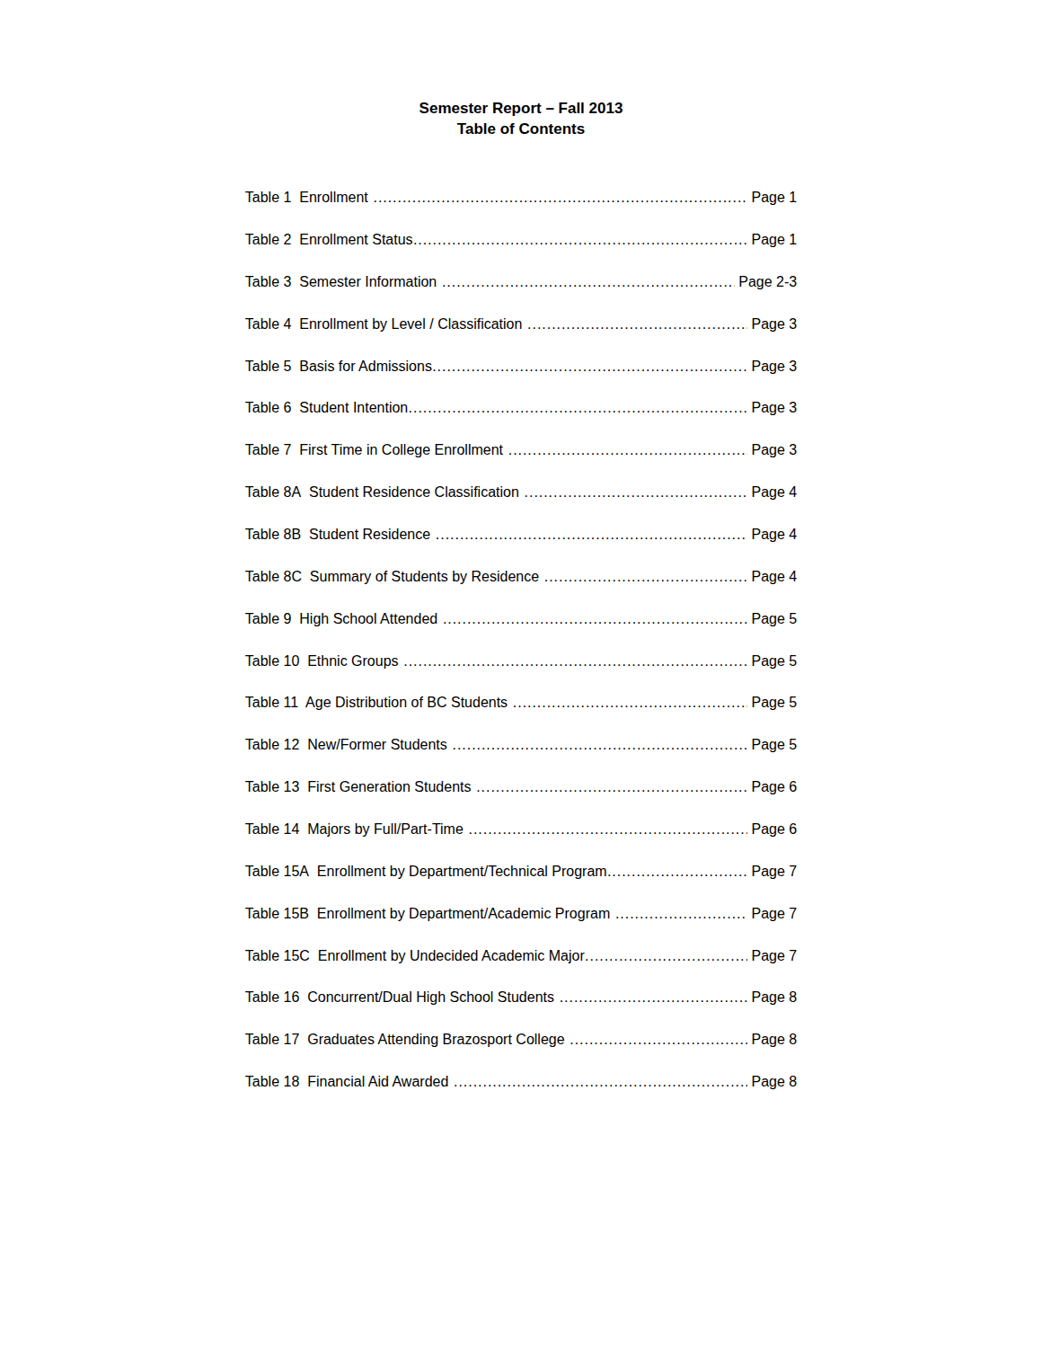Semester Report – Fall 2013Table of Contents
Table 1 Enrollment ......................................................................................... Page 1
Table 2 Enrollment Status............................................................................. Page 1
Table 3 Semester Information ....................................................................... Page 2-3
Table 4 Enrollment by Level / Classification ................................................... Page 3
Table 5 Basis for Admissions.......................................................................... Page 3
Table 6 Student Intention............................................................................... Page 3
Table 7 First Time in College Enrollment ....................................................... Page 3
Table 8A Student Residence Classification ................................................... Page 4
Table 8B Student Residence ........................................................................ Page 4
Table 8C Summary of Students by Residence .............................................. Page 4
Table 9 High School Attended ....................................................................... Page 5
Table 10 Ethnic Groups ................................................................................. Page 5
Table 11 Age Distribution of BC Students ...................................................... Page 5
Table 12 New/Former Students ....................................................................... Page 5
Table 13 First Generation Students .............................................................. Page 6
Table 14 Majors by Full/Part-Time ................................................................ Page 6
Table 15A Enrollment by Department/Technical Program............................... Page 7
Table 15B Enrollment by Department/Academic Program .............................. Page 7
Table 15C Enrollment by Undecided Academic Major..................................... Page 7
Table 16 Concurrent/Dual High School Students ........................................... Page 8
Table 17 Graduates Attending Brazosport College ........................................ Page 8
Table 18 Financial Aid Awarded .................................................................... Page 8